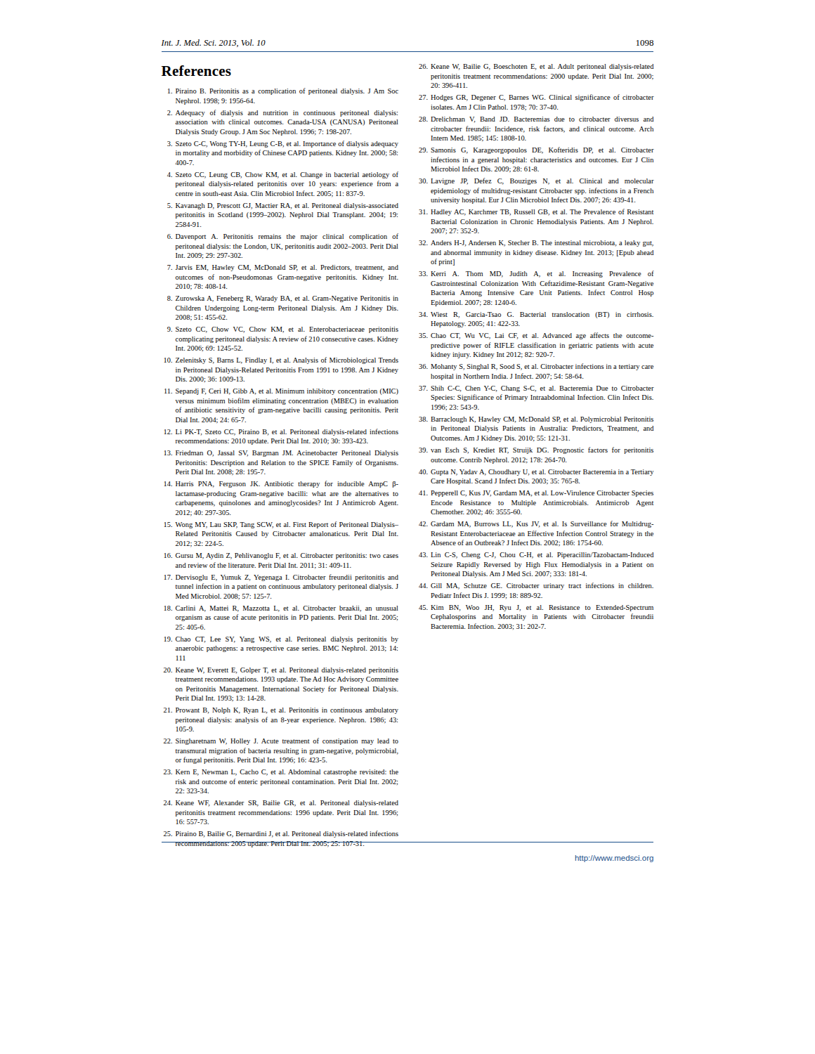Int. J. Med. Sci. 2013, Vol. 10
1098
References
1. Piraino B. Peritonitis as a complication of peritoneal dialysis. J Am Soc Nephrol. 1998; 9: 1956-64.
2. Adequacy of dialysis and nutrition in continuous peritoneal dialysis: association with clinical outcomes. Canada-USA (CANUSA) Peritoneal Dialysis Study Group. J Am Soc Nephrol. 1996; 7: 198-207.
3. Szeto C-C, Wong TY-H, Leung C-B, et al. Importance of dialysis adequacy in mortality and morbidity of Chinese CAPD patients. Kidney Int. 2000; 58: 400-7.
4. Szeto CC, Leung CB, Chow KM, et al. Change in bacterial aetiology of peritoneal dialysis-related peritonitis over 10 years: experience from a centre in south-east Asia. Clin Microbiol Infect. 2005; 11: 837-9.
5. Kavanagh D, Prescott GJ, Mactier RA, et al. Peritoneal dialysis-associated peritonitis in Scotland (1999–2002). Nephrol Dial Transplant. 2004; 19: 2584-91.
6. Davenport A. Peritonitis remains the major clinical complication of peritoneal dialysis: the London, UK, peritonitis audit 2002–2003. Perit Dial Int. 2009; 29: 297-302.
7. Jarvis EM, Hawley CM, McDonald SP, et al. Predictors, treatment, and outcomes of non-Pseudomonas Gram-negative peritonitis. Kidney Int. 2010; 78: 408-14.
8. Zurowska A, Feneberg R, Warady BA, et al. Gram-Negative Peritonitis in Children Undergoing Long-term Peritoneal Dialysis. Am J Kidney Dis. 2008; 51: 455-62.
9. Szeto CC, Chow VC, Chow KM, et al. Enterobacteriaceae peritonitis complicating peritoneal dialysis: A review of 210 consecutive cases. Kidney Int. 2006; 69: 1245-52.
10. Zelenitsky S, Barns L, Findlay I, et al. Analysis of Microbiological Trends in Peritoneal Dialysis-Related Peritonitis From 1991 to 1998. Am J Kidney Dis. 2000; 36: 1009-13.
11. Sepandj F, Ceri H, Gibb A, et al. Minimum inhibitory concentration (MIC) versus minimum biofilm eliminating concentration (MBEC) in evaluation of antibiotic sensitivity of gram-negative bacilli causing peritonitis. Perit Dial Int. 2004; 24: 65-7.
12. Li PK-T, Szeto CC, Piraino B, et al. Peritoneal dialysis-related infections recommendations: 2010 update. Perit Dial Int. 2010; 30: 393-423.
13. Friedman O, Jassal SV, Bargman JM. Acinetobacter Peritoneal Dialysis Peritonitis: Description and Relation to the SPICE Family of Organisms. Perit Dial Int. 2008; 28: 195-7.
14. Harris PNA, Ferguson JK. Antibiotic therapy for inducible AmpC β-lactamase-producing Gram-negative bacilli: what are the alternatives to carbapenems, quinolones and aminoglycosides? Int J Antimicrob Agent. 2012; 40: 297-305.
15. Wong MY, Lau SKP, Tang SCW, et al. First Report of Peritoneal Dialysis–Related Peritonitis Caused by Citrobacter amalonaticus. Perit Dial Int. 2012; 32: 224-5.
16. Gursu M, Aydin Z, Pehlivanoglu F, et al. Citrobacter peritonitis: two cases and review of the literature. Perit Dial Int. 2011; 31: 409-11.
17. Dervisoglu E, Yumuk Z, Yegenaga I. Citrobacter freundii peritonitis and tunnel infection in a patient on continuous ambulatory peritoneal dialysis. J Med Microbiol. 2008; 57: 125-7.
18. Carlini A, Mattei R, Mazzotta L, et al. Citrobacter braakii, an unusual organism as cause of acute peritonitis in PD patients. Perit Dial Int. 2005; 25: 405-6.
19. Chao CT, Lee SY, Yang WS, et al. Peritoneal dialysis peritonitis by anaerobic pathogens: a retrospective case series. BMC Nephrol. 2013; 14: 111
20. Keane W, Everett E, Golper T, et al. Peritoneal dialysis-related peritonitis treatment recommendations. 1993 update. The Ad Hoc Advisory Committee on Peritonitis Management. International Society for Peritoneal Dialysis. Perit Dial Int. 1993; 13: 14-28.
21. Prowant B, Nolph K, Ryan L, et al. Peritonitis in continuous ambulatory peritoneal dialysis: analysis of an 8-year experience. Nephron. 1986; 43: 105-9.
22. Singharetnam W, Holley J. Acute treatment of constipation may lead to transmural migration of bacteria resulting in gram-negative, polymicrobial, or fungal peritonitis. Perit Dial Int. 1996; 16: 423-5.
23. Kern E, Newman L, Cacho C, et al. Abdominal catastrophe revisited: the risk and outcome of enteric peritoneal contamination. Perit Dial Int. 2002; 22: 323-34.
24. Keane WF, Alexander SR, Bailie GR, et al. Peritoneal dialysis-related peritonitis treatment recommendations: 1996 update. Perit Dial Int. 1996; 16: 557-73.
25. Piraino B, Bailie G, Bernardini J, et al. Peritoneal dialysis-related infections recommendations: 2005 update. Perit Dial Int. 2005; 25: 107-31.
26. Keane W, Bailie G, Boeschoten E, et al. Adult peritoneal dialysis-related peritonitis treatment recommendations: 2000 update. Perit Dial Int. 2000; 20: 396-411.
27. Hodges GR, Degener C, Barnes WG. Clinical significance of citrobacter isolates. Am J Clin Pathol. 1978; 70: 37-40.
28. Drelichman V, Band JD. Bacteremias due to citrobacter diversus and citrobacter freundii: Incidence, risk factors, and clinical outcome. Arch Intern Med. 1985; 145: 1808-10.
29. Samonis G, Karageorgopoulos DE, Kofteridis DP, et al. Citrobacter infections in a general hospital: characteristics and outcomes. Eur J Clin Microbiol Infect Dis. 2009; 28: 61-8.
30. Lavigne JP, Defez C, Bouziges N, et al. Clinical and molecular epidemiology of multidrug-resistant Citrobacter spp. infections in a French university hospital. Eur J Clin Microbiol Infect Dis. 2007; 26: 439-41.
31. Hadley AC, Karchmer TB, Russell GB, et al. The Prevalence of Resistant Bacterial Colonization in Chronic Hemodialysis Patients. Am J Nephrol. 2007; 27: 352-9.
32. Anders H-J, Andersen K, Stecher B. The intestinal microbiota, a leaky gut, and abnormal immunity in kidney disease. Kidney Int. 2013; [Epub ahead of print]
33. Kerri A. Thom MD, Judith A, et al. Increasing Prevalence of Gastrointestinal Colonization With Ceftazidime-Resistant Gram-Negative Bacteria Among Intensive Care Unit Patients. Infect Control Hosp Epidemiol. 2007; 28: 1240-6.
34. Wiest R, Garcia-Tsao G. Bacterial translocation (BT) in cirrhosis. Hepatology. 2005; 41: 422-33.
35. Chao CT, Wu VC, Lai CF, et al. Advanced age affects the outcome-predictive power of RIFLE classification in geriatric patients with acute kidney injury. Kidney Int 2012; 82: 920-7.
36. Mohanty S, Singhal R, Sood S, et al. Citrobacter infections in a tertiary care hospital in Northern India. J Infect. 2007; 54: 58-64.
37. Shih C-C, Chen Y-C, Chang S-C, et al. Bacteremia Due to Citrobacter Species: Significance of Primary Intraabdominal Infection. Clin Infect Dis. 1996; 23: 543-9.
38. Barraclough K, Hawley CM, McDonald SP, et al. Polymicrobial Peritonitis in Peritoneal Dialysis Patients in Australia: Predictors, Treatment, and Outcomes. Am J Kidney Dis. 2010; 55: 121-31.
39. van Esch S, Krediet RT, Struijk DG. Prognostic factors for peritonitis outcome. Contrib Nephrol. 2012; 178: 264-70.
40. Gupta N, Yadav A, Choudhary U, et al. Citrobacter Bacteremia in a Tertiary Care Hospital. Scand J Infect Dis. 2003; 35: 765-8.
41. Pepperell C, Kus JV, Gardam MA, et al. Low-Virulence Citrobacter Species Encode Resistance to Multiple Antimicrobials. Antimicrob Agent Chemother. 2002; 46: 3555-60.
42. Gardam MA, Burrows LL, Kus JV, et al. Is Surveillance for Multidrug-Resistant Enterobacteriaceae an Effective Infection Control Strategy in the Absence of an Outbreak? J Infect Dis. 2002; 186: 1754-60.
43. Lin C-S, Cheng C-J, Chou C-H, et al. Piperacillin/Tazobactam-Induced Seizure Rapidly Reversed by High Flux Hemodialysis in a Patient on Peritoneal Dialysis. Am J Med Sci. 2007; 333: 181-4.
44. Gill MA, Schutze GE. Citrobacter urinary tract infections in children. Pediatr Infect Dis J. 1999; 18: 889-92.
45. Kim BN, Woo JH, Ryu J, et al. Resistance to Extended-Spectrum Cephalosporins and Mortality in Patients with Citrobacter freundii Bacteremia. Infection. 2003; 31: 202-7.
http://www.medsci.org